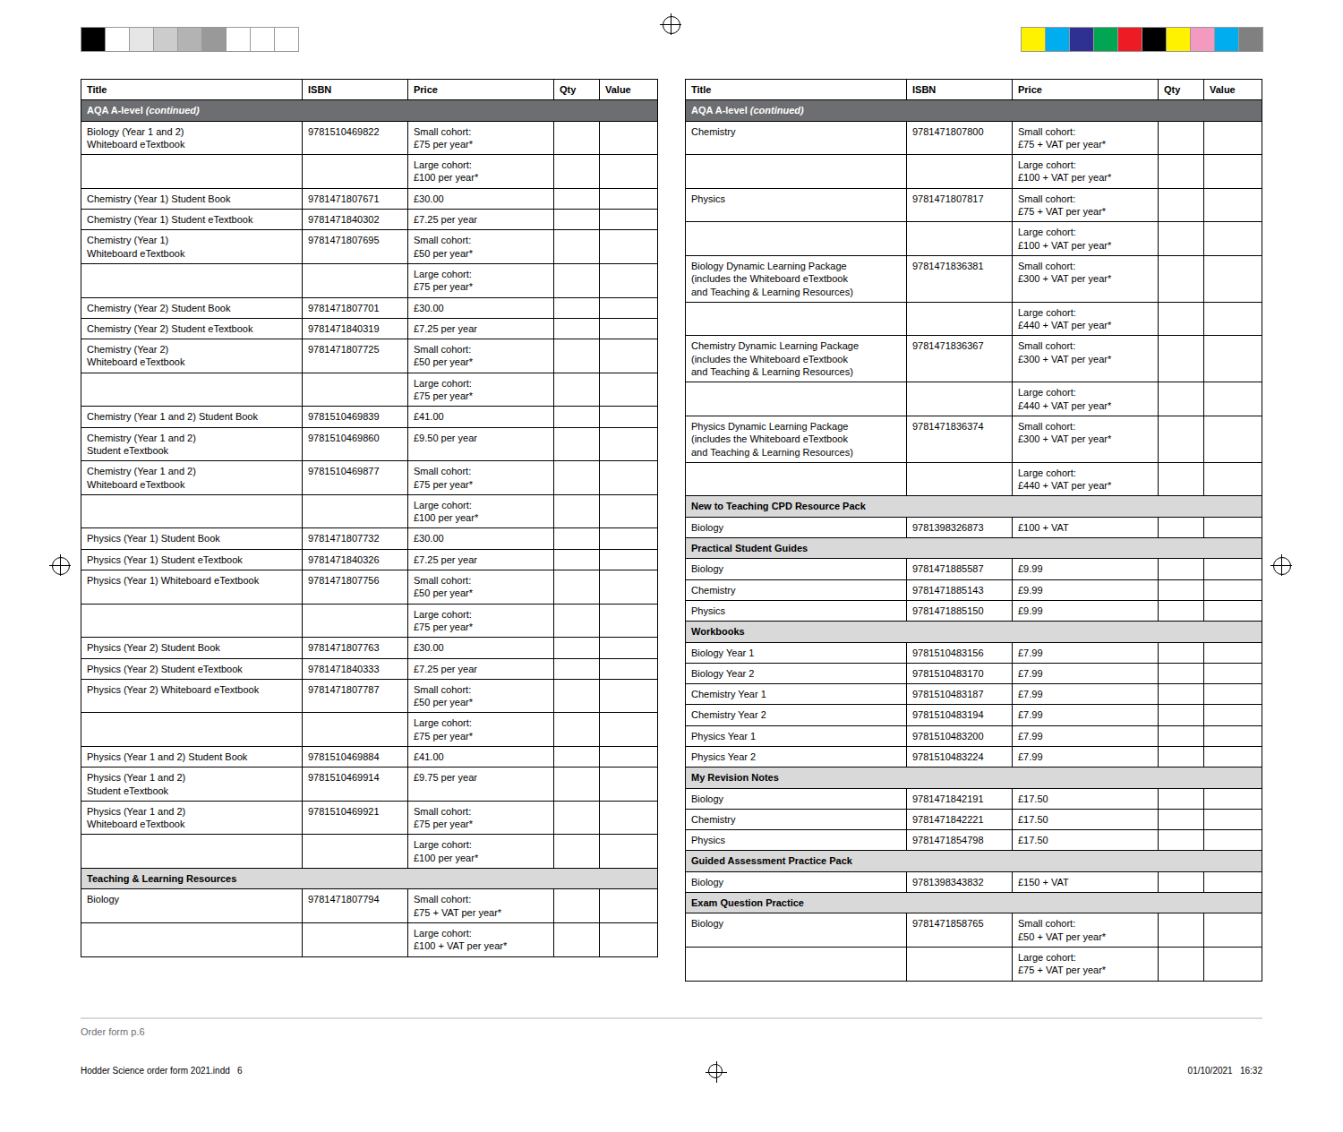| Title | ISBN | Price | Qty | Value |
| --- | --- | --- | --- | --- |
| AQA A-level (continued) |
| Biology (Year 1 and 2) Whiteboard eTextbook | 9781510469822 | Small cohort: £75 per year* | | |
| | | Large cohort: £100 per year* | | |
| Chemistry (Year 1) Student Book | 9781471807671 | £30.00 | | |
| Chemistry (Year 1) Student eTextbook | 9781471840302 | £7.25 per year | | |
| Chemistry (Year 1) Whiteboard eTextbook | 9781471807695 | Small cohort: £50 per year* | | |
| | | Large cohort: £75 per year* | | |
| Chemistry (Year 2) Student Book | 9781471807701 | £30.00 | | |
| Chemistry (Year 2) Student eTextbook | 9781471840319 | £7.25 per year | | |
| Chemistry (Year 2) Whiteboard eTextbook | 9781471807725 | Small cohort: £50 per year* | | |
| | | Large cohort: £75 per year* | | |
| Chemistry (Year 1 and 2) Student Book | 9781510469839 | £41.00 | | |
| Chemistry (Year 1 and 2) Student eTextbook | 9781510469860 | £9.50 per year | | |
| Chemistry (Year 1 and 2) Whiteboard eTextbook | 9781510469877 | Small cohort: £75 per year* | | |
| | | Large cohort: £100 per year* | | |
| Physics (Year 1) Student Book | 9781471807732 | £30.00 | | |
| Physics (Year 1) Student eTextbook | 9781471840326 | £7.25 per year | | |
| Physics (Year 1) Whiteboard eTextbook | 9781471807756 | Small cohort: £50 per year* | | |
| | | Large cohort: £75 per year* | | |
| Physics (Year 2) Student Book | 9781471807763 | £30.00 | | |
| Physics (Year 2) Student eTextbook | 9781471840333 | £7.25 per year | | |
| Physics (Year 2) Whiteboard eTextbook | 9781471807787 | Small cohort: £50 per year* | | |
| | | Large cohort: £75 per year* | | |
| Physics (Year 1 and 2) Student Book | 9781510469884 | £41.00 | | |
| Physics (Year 1 and 2) Student eTextbook | 9781510469914 | £9.75 per year | | |
| Physics (Year 1 and 2) Whiteboard eTextbook | 9781510469921 | Small cohort: £75 per year* | | |
| | | Large cohort: £100 per year* | | |
| Teaching & Learning Resources |
| Biology | 9781471807794 | Small cohort: £75 + VAT per year* | | |
| | | Large cohort: £100 + VAT per year* | | |
| Title | ISBN | Price | Qty | Value |
| --- | --- | --- | --- | --- |
| AQA A-level (continued) |
| Chemistry | 9781471807800 | Small cohort: £75 + VAT per year* | | |
| | | Large cohort: £100 + VAT per year* | | |
| Physics | 9781471807817 | Small cohort: £75 + VAT per year* | | |
| | | Large cohort: £100 + VAT per year* | | |
| Biology Dynamic Learning Package (includes the Whiteboard eTextbook and Teaching & Learning Resources) | 9781471836381 | Small cohort: £300 + VAT per year* | | |
| | | Large cohort: £440 + VAT per year* | | |
| Chemistry Dynamic Learning Package (includes the Whiteboard eTextbook and Teaching & Learning Resources) | 9781471836367 | Small cohort: £300 + VAT per year* | | |
| | | Large cohort: £440 + VAT per year* | | |
| Physics Dynamic Learning Package (includes the Whiteboard eTextbook and Teaching & Learning Resources) | 9781471836374 | Small cohort: £300 + VAT per year* | | |
| | | Large cohort: £440 + VAT per year* | | |
| New to Teaching CPD Resource Pack |
| Biology | 9781398326873 | £100 + VAT | | |
| Practical Student Guides |
| Biology | 9781471885587 | £9.99 | | |
| Chemistry | 9781471885143 | £9.99 | | |
| Physics | 9781471885150 | £9.99 | | |
| Workbooks |
| Biology Year 1 | 9781510483156 | £7.99 | | |
| Biology Year 2 | 9781510483170 | £7.99 | | |
| Chemistry Year 1 | 9781510483187 | £7.99 | | |
| Chemistry Year 2 | 9781510483194 | £7.99 | | |
| Physics Year 1 | 9781510483200 | £7.99 | | |
| Physics Year 2 | 9781510483224 | £7.99 | | |
| My Revision Notes |
| Biology | 9781471842191 | £17.50 | | |
| Chemistry | 9781471842221 | £17.50 | | |
| Physics | 9781471854798 | £17.50 | | |
| Guided Assessment Practice Pack |
| Biology | 9781398343832 | £150 + VAT | | |
| Exam Question Practice |
| Biology | 9781471858765 | Small cohort: £50 + VAT per year* | | |
| | | Large cohort: £75 + VAT per year* | | |
Order form p.6
Hodder Science order form 2021.indd 6
01/10/2021 16:32